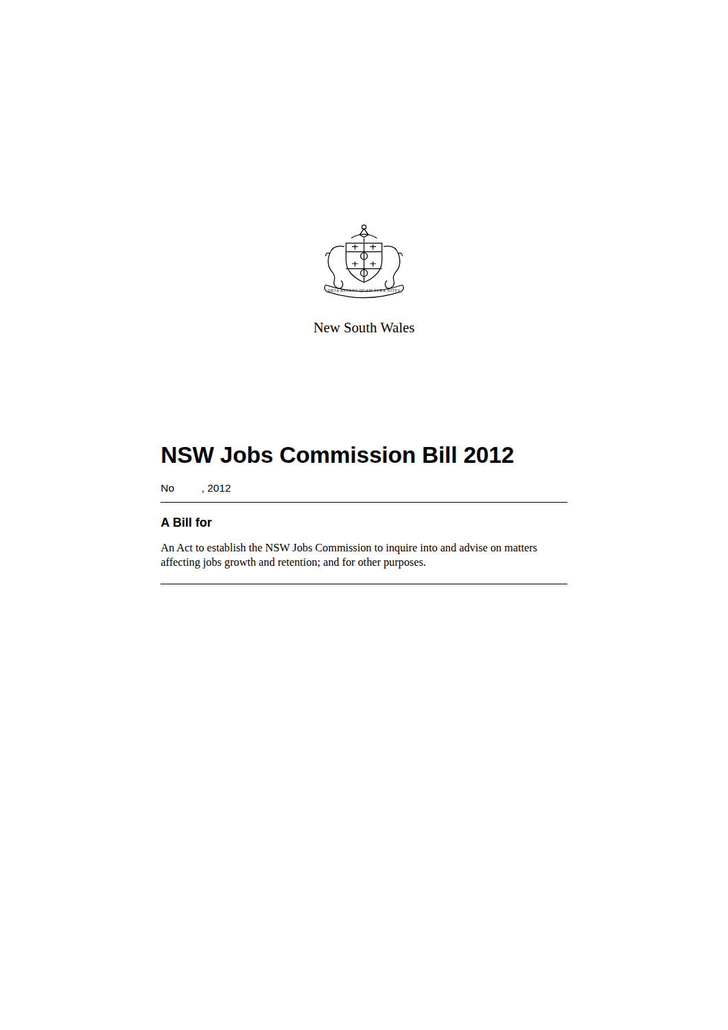New South Wales
NSW Jobs Commission Bill 2012
No, 2012
A Bill for
An Act to establish the NSW Jobs Commission to inquire into and advise on matters affecting jobs growth and retention; and for other purposes.